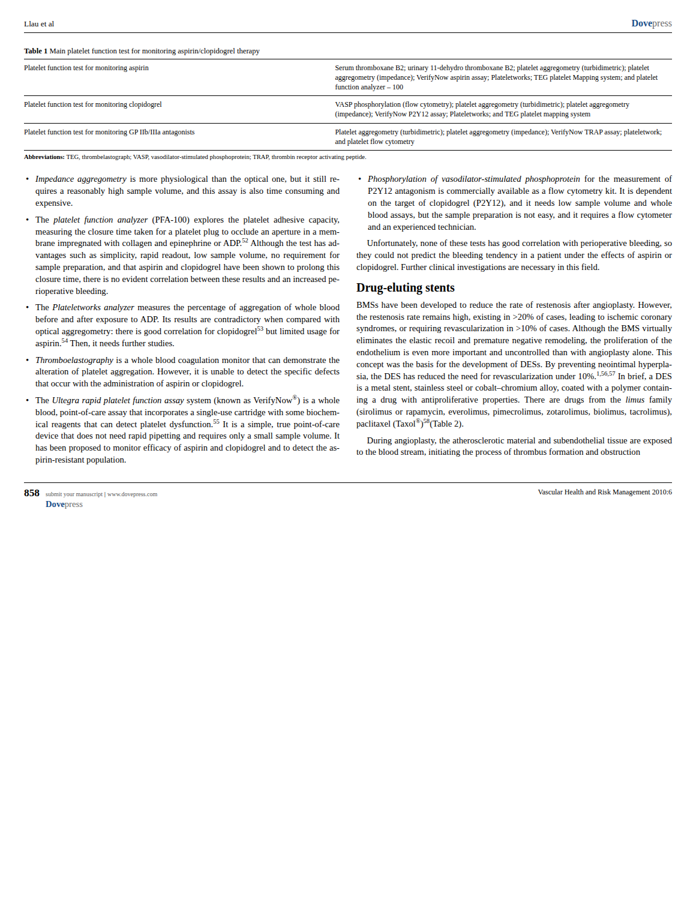Llau et al
Dove press
Table 1 Main platelet function test for monitoring aspirin/clopidogrel therapy
| Platelet function test for monitoring aspirin | Serum thromboxane B2; urinary 11-dehydro thromboxane B2; platelet aggregometry (turbidimetric); platelet aggregometry (impedance); VerifyNow aspirin assay; Plateletworks; TEG platelet Mapping system; and platelet function analyzer – 100 |
| Platelet function test for monitoring clopidogrel | VASP phosphorylation (flow cytometry); platelet aggregometry (turbidimetric); platelet aggregometry (impedance); VerifyNow P2Y12 assay; Plateletworks; and TEG platelet mapping system |
| Platelet function test for monitoring GP IIb/IIIa antagonists | Platelet aggregometry (turbidimetric); platelet aggregometry (impedance); VerifyNow TRAP assay; plateletwork; and platelet flow cytometry |
Abbreviations: TEG, thrombelastograph; VASP, vasodilator-stimulated phosphoprotein; TRAP, thrombin receptor activating peptide.
Impedance aggregometry is more physiological than the optical one, but it still requires a reasonably high sample volume, and this assay is also time consuming and expensive.
The platelet function analyzer (PFA-100) explores the platelet adhesive capacity, measuring the closure time taken for a platelet plug to occlude an aperture in a membrane impregnated with collagen and epinephrine or ADP.52 Although the test has advantages such as simplicity, rapid readout, low sample volume, no requirement for sample preparation, and that aspirin and clopidogrel have been shown to prolong this closure time, there is no evident correlation between these results and an increased perioperative bleeding.
The Plateletworks analyzer measures the percentage of aggregation of whole blood before and after exposure to ADP. Its results are contradictory when compared with optical aggregometry: there is good correlation for clopidogrel53 but limited usage for aspirin.54 Then, it needs further studies.
Thromboelastography is a whole blood coagulation monitor that can demonstrate the alteration of platelet aggregation. However, it is unable to detect the specific defects that occur with the administration of aspirin or clopidogrel.
The Ultegra rapid platelet function assay system (known as VerifyNow®) is a whole blood, point-of-care assay that incorporates a single-use cartridge with some biochemical reagents that can detect platelet dysfunction.55 It is a simple, true point-of-care device that does not need rapid pipetting and requires only a small sample volume. It has been proposed to monitor efficacy of aspirin and clopidogrel and to detect the aspirin-resistant population.
Phosphorylation of vasodilator-stimulated phosphoprotein for the measurement of P2Y12 antagonism is commercially available as a flow cytometry kit. It is dependent on the target of clopidogrel (P2Y12), and it needs low sample volume and whole blood assays, but the sample preparation is not easy, and it requires a flow cytometer and an experienced technician.
Unfortunately, none of these tests has good correlation with perioperative bleeding, so they could not predict the bleeding tendency in a patient under the effects of aspirin or clopidogrel. Further clinical investigations are necessary in this field.
Drug-eluting stents
BMSs have been developed to reduce the rate of restenosis after angioplasty. However, the restenosis rate remains high, existing in >20% of cases, leading to ischemic coronary syndromes, or requiring revascularization in >10% of cases. Although the BMS virtually eliminates the elastic recoil and premature negative remodeling, the proliferation of the endothelium is even more important and uncontrolled than with angioplasty alone. This concept was the basis for the development of DESs. By preventing neointimal hyperplasia, the DES has reduced the need for revascularization under 10%.1,56,57 In brief, a DES is a metal stent, stainless steel or cobalt–chromium alloy, coated with a polymer containing a drug with antiproliferative properties. There are drugs from the limus family (sirolimus or rapamycin, everolimus, pimecrolimus, zotarolimus, biolimus, tacrolimus), paclitaxel (Taxol®)58(Table 2).
During angioplasty, the atherosclerotic material and subendothelial tissue are exposed to the blood stream, initiating the process of thrombus formation and obstruction
858
submit your manuscript | www.dovepress.com
Dove press
Vascular Health and Risk Management 2010:6